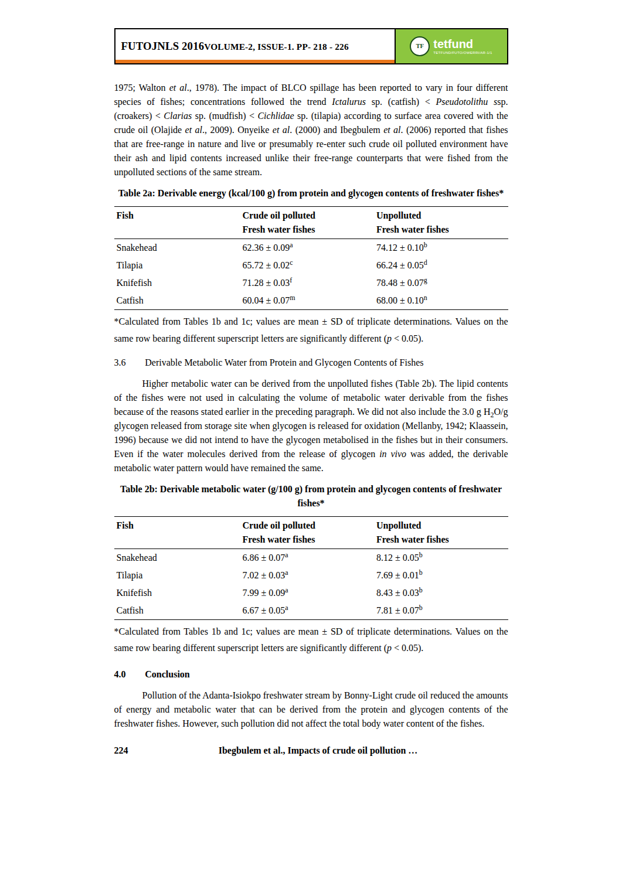FUTOJNLS 2016 VOLUME-2, ISSUE-1. PP- 218 - 226
TF
tetfund
TETFUND/FUTO/OWERRI/AR-1/1
1975; Walton et al., 1978). The impact of BLCO spillage has been reported to vary in four different species of fishes; concentrations followed the trend Ictalurus sp. (catfish) < Pseudotolithu ssp. (croakers) < Clarias sp. (mudfish) < Cichlidae sp. (tilapia) according to surface area covered with the crude oil (Olajide et al., 2009). Onyeike et al. (2000) and Ibegbulem et al. (2006) reported that fishes that are free-range in nature and live or presumably re-enter such crude oil polluted environment have their ash and lipid contents increased unlike their free-range counterparts that were fished from the unpolluted sections of the same stream.
Table 2a: Derivable energy (kcal/100 g) from protein and glycogen contents of freshwater fishes*
| Fish | Crude oil polluted Fresh water fishes | Unpolluted Fresh water fishes |
| --- | --- | --- |
| Snakehead | 62.36 ± 0.09 a | 74.12 ± 0.10 b |
| Tilapia | 65.72 ± 0.02 c | 66.24 ± 0.05 d |
| Knifefish | 71.28 ± 0.03 f | 78.48 ± 0.07 g |
| Catfish | 60.04 ± 0.07 m | 68.00 ± 0.10 n |
*Calculated from Tables 1b and 1c; values are mean ± SD of triplicate determinations. Values on the same row bearing different superscript letters are significantly different (p < 0.05).
3.6 Derivable Metabolic Water from Protein and Glycogen Contents of Fishes
Higher metabolic water can be derived from the unpolluted fishes (Table 2b). The lipid contents of the fishes were not used in calculating the volume of metabolic water derivable from the fishes because of the reasons stated earlier in the preceding paragraph. We did not also include the 3.0 g H2O/g glycogen released from storage site when glycogen is released for oxidation (Mellanby, 1942; Klaassein, 1996) because we did not intend to have the glycogen metabolised in the fishes but in their consumers. Even if the water molecules derived from the release of glycogen in vivo was added, the derivable metabolic water pattern would have remained the same.
Table 2b: Derivable metabolic water (g/100 g) from protein and glycogen contents of freshwater fishes*
| Fish | Crude oil polluted Fresh water fishes | Unpolluted Fresh water fishes |
| --- | --- | --- |
| Snakehead | 6.86 ± 0.07 a | 8.12 ± 0.05 b |
| Tilapia | 7.02 ± 0.03 a | 7.69 ± 0.01 b |
| Knifefish | 7.99 ± 0.09 a | 8.43 ± 0.03 b |
| Catfish | 6.67 ± 0.05 a | 7.81 ± 0.07 b |
*Calculated from Tables 1b and 1c; values are mean ± SD of triplicate determinations. Values on the same row bearing different superscript letters are significantly different (p < 0.05).
4.0 Conclusion
Pollution of the Adanta-Isiokpo freshwater stream by Bonny-Light crude oil reduced the amounts of energy and metabolic water that can be derived from the protein and glycogen contents of the freshwater fishes. However, such pollution did not affect the total body water content of the fishes.
224
Ibegbulem et al., Impacts of crude oil pollution …